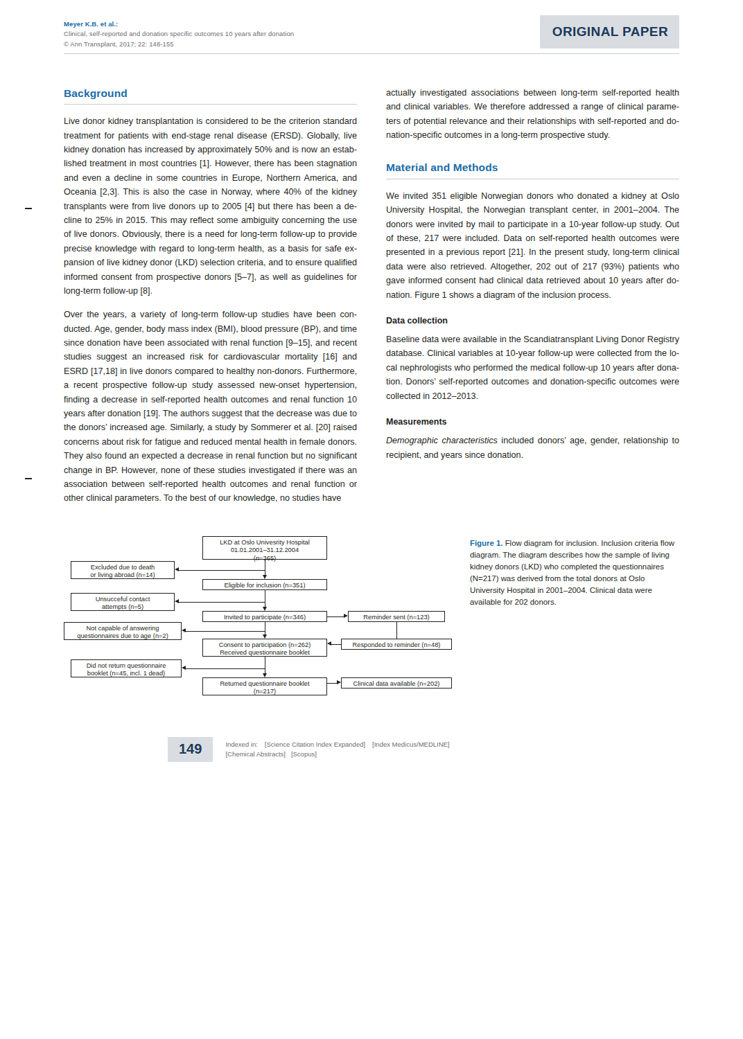Meyer K.B. et al.:
Clinical, self-reported and donation specific outcomes 10 years after donation
© Ann Transplant, 2017; 22: 148-155
ORIGINAL PAPER
Background
Live donor kidney transplantation is considered to be the criterion standard treatment for patients with end-stage renal disease (ERSD). Globally, live kidney donation has increased by approximately 50% and is now an established treatment in most countries [1]. However, there has been stagnation and even a decline in some countries in Europe, Northern America, and Oceania [2,3]. This is also the case in Norway, where 40% of the kidney transplants were from live donors up to 2005 [4] but there has been a decline to 25% in 2015. This may reflect some ambiguity concerning the use of live donors. Obviously, there is a need for long-term follow-up to provide precise knowledge with regard to long-term health, as a basis for safe expansion of live kidney donor (LKD) selection criteria, and to ensure qualified informed consent from prospective donors [5–7], as well as guidelines for long-term follow-up [8].
Over the years, a variety of long-term follow-up studies have been conducted. Age, gender, body mass index (BMI), blood pressure (BP), and time since donation have been associated with renal function [9–15], and recent studies suggest an increased risk for cardiovascular mortality [16] and ESRD [17,18] in live donors compared to healthy non-donors. Furthermore, a recent prospective follow-up study assessed new-onset hypertension, finding a decrease in self-reported health outcomes and renal function 10 years after donation [19]. The authors suggest that the decrease was due to the donors’ increased age. Similarly, a study by Sommerer et al. [20] raised concerns about risk for fatigue and reduced mental health in female donors. They also found an expected a decrease in renal function but no significant change in BP. However, none of these studies investigated if there was an association between self-reported health outcomes and renal function or other clinical parameters. To the best of our knowledge, no studies have
actually investigated associations between long-term self-reported health and clinical variables. We therefore addressed a range of clinical parameters of potential relevance and their relationships with self-reported and donation-specific outcomes in a long-term prospective study.
Material and Methods
We invited 351 eligible Norwegian donors who donated a kidney at Oslo University Hospital, the Norwegian transplant center, in 2001–2004. The donors were invited by mail to participate in a 10-year follow-up study. Out of these, 217 were included. Data on self-reported health outcomes were presented in a previous report [21]. In the present study, long-term clinical data were also retrieved. Altogether, 202 out of 217 (93%) patients who gave informed consent had clinical data retrieved about 10 years after donation. Figure 1 shows a diagram of the inclusion process.
Data collection
Baseline data were available in the Scandiatransplant Living Donor Registry database. Clinical variables at 10-year follow-up were collected from the local nephrologists who performed the medical follow-up 10 years after donation. Donors’ self-reported outcomes and donation-specific outcomes were collected in 2012–2013.
Measurements
Demographic characteristics included donors’ age, gender, relationship to recipient, and years since donation.
LKD at Oslo Univesrity Hospital
01.01.2001–31.12.2004
(n=365)
Eligible for inclusion (n=351)
Invited to participate (n=346)
Consent to participation (n=262)
Received questionnaire booklet
Returned questionnaire booklet
(n=217)
Excluded due to death
or living abroad (n=14)
Unsucceful contact
attempts (n=5)
Not capable of answering
questionnaires due to age (n=2)
Did not return questionnaire
booklet (n=45, incl. 1 dead)
Reminder sent (n=123)
Responded to reminder (n=48)
Clinical data available (n=202)
Figure 1. Flow diagram for inclusion. Inclusion criteria flow diagram. The diagram describes how the sample of living kidney donors (LKD) who completed the questionnaires (N=217) was derived from the total donors at Oslo University Hospital in 2001–2004. Clinical data were available for 202 donors.
149
Indexed in:[Science Citation Index Expanded][Index Medicus/MEDLINE]
[Chemical Abstracts] [Scopus]